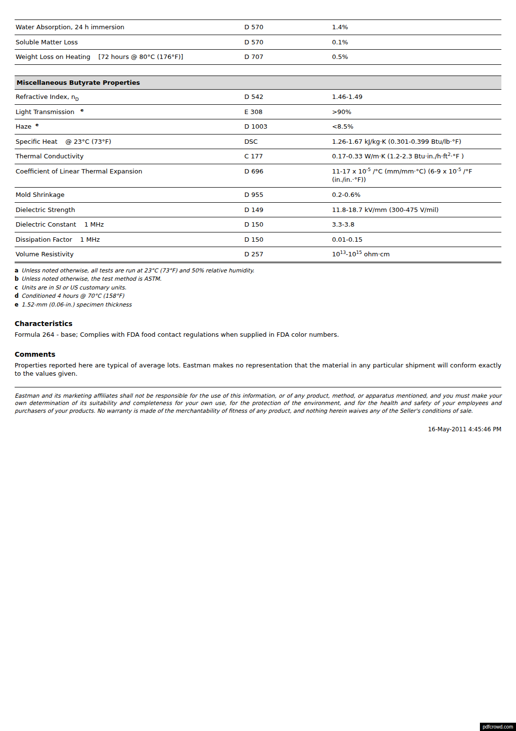| Water Absorption, 24 h immersion | D 570 | 1.4% |
| Soluble Matter Loss | D 570 | 0.1% |
| Weight Loss on Heating [72 hours @ 80°C (176°F)] | D 707 | 0.5% |
| Miscellaneous Butyrate Properties |
| Refractive Index, n D | D 542 | 1.46-1.49 |
| Light Transmission e | E 308 | >90% |
| Haze e | D 1003 | <8.5% |
| Specific Heat @ 23°C (73°F) | DSC | 1.26-1.67 kJ/kg·K (0.301-0.399 Btu/lb·°F) |
| Thermal Conductivity | C 177 | 0.17-0.33 W/m·K (1.2-2.3 Btu·in./h·ft 2 ·°F ) |
| Coefficient of Linear Thermal Expansion | D 696 | 11-17 x 10 -5 /°C (mm/mm·°C) (6-9 x 10 -5 /°F (in./in.·°F)) |
| Mold Shrinkage | D 955 | 0.2-0.6% |
| Dielectric Strength | D 149 | 11.8-18.7 kV/mm (300-475 V/mil) |
| Dielectric Constant 1 MHz | D 150 | 3.3-3.8 |
| Dissipation Factor 1 MHz | D 150 | 0.01-0.15 |
| Volume Resistivity | D 257 | 10 13 -10 15 ohm·cm |
a Unless noted otherwise, all tests are run at 23°C (73°F) and 50% relative humidity.
b Unless noted otherwise, the test method is ASTM.
c Units are in SI or US customary units.
d Conditioned 4 hours @ 70°C (158°F)
e1.52-mm (0.06-in.) specimen thickness
Characteristics
Formula 264 - base; Complies with FDA food contact regulations when supplied in FDA color numbers.
Comments
Properties reported here are typical of average lots. Eastman makes no representation that the material in any particular shipment will conform exactly to the values given.
Eastman and its marketing affiliates shall not be responsible for the use of this information, or of any product, method, or apparatus mentioned, and you must make your own determination of its suitability and completeness for your own use, for the protection of the environment, and for the health and safety of your employees and purchasers of your products. No warranty is made of the merchantability of fitness of any product, and nothing herein waives any of the Seller's conditions of sale.
16-May-2011 4:45:46 PM
pdfcrowd.com